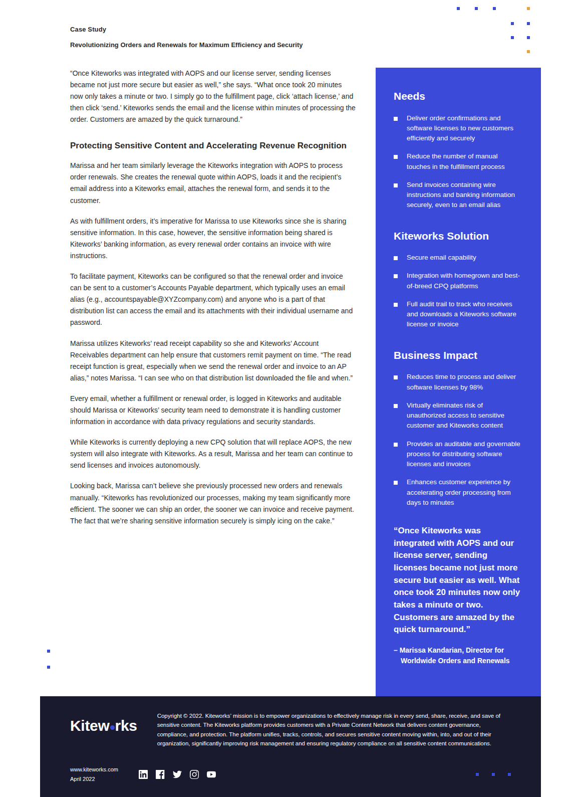Case Study
Revolutionizing Orders and Renewals for Maximum Efficiency and Security
“Once Kiteworks was integrated with AOPS and our license server, sending licenses became not just more secure but easier as well,” she says. “What once took 20 minutes now only takes a minute or two. I simply go to the fulfillment page, click ‘attach license,’ and then click ‘send.’ Kiteworks sends the email and the license within minutes of processing the order. Customers are amazed by the quick turnaround.”
Protecting Sensitive Content and Accelerating Revenue Recognition
Marissa and her team similarly leverage the Kiteworks integration with AOPS to process order renewals. She creates the renewal quote within AOPS, loads it and the recipient’s email address into a Kiteworks email, attaches the renewal form, and sends it to the customer.
As with fulfillment orders, it’s imperative for Marissa to use Kiteworks since she is sharing sensitive information. In this case, however, the sensitive information being shared is Kiteworks’ banking information, as every renewal order contains an invoice with wire instructions.
To facilitate payment, Kiteworks can be configured so that the renewal order and invoice can be sent to a customer’s Accounts Payable department, which typically uses an email alias (e.g., accountspayable@XYZcompany.com) and anyone who is a part of that distribution list can access the email and its attachments with their individual username and password.
Marissa utilizes Kiteworks’ read receipt capability so she and Kiteworks’ Account Receivables department can help ensure that customers remit payment on time. “The read receipt function is great, especially when we send the renewal order and invoice to an AP alias,” notes Marissa. “I can see who on that distribution list downloaded the file and when.”
Every email, whether a fulfillment or renewal order, is logged in Kiteworks and auditable should Marissa or Kiteworks’ security team need to demonstrate it is handling customer information in accordance with data privacy regulations and security standards.
While Kiteworks is currently deploying a new CPQ solution that will replace AOPS, the new system will also integrate with Kiteworks. As a result, Marissa and her team can continue to send licenses and invoices autonomously.
Looking back, Marissa can’t believe she previously processed new orders and renewals manually. “Kiteworks has revolutionized our processes, making my team significantly more efficient. The sooner we can ship an order, the sooner we can invoice and receive payment. The fact that we’re sharing sensitive information securely is simply icing on the cake.”
Needs
Deliver order confirmations and software licenses to new customers efficiently and securely
Reduce the number of manual touches in the fulfillment process
Send invoices containing wire instructions and banking information securely, even to an email alias
Kiteworks Solution
Secure email capability
Integration with homegrown and best-of-breed CPQ platforms
Full audit trail to track who receives and downloads a Kiteworks software license or invoice
Business Impact
Reduces time to process and deliver software licenses by 98%
Virtually eliminates risk of unauthorized access to sensitive customer and Kiteworks content
Provides an auditable and governable process for distributing software licenses and invoices
Enhances customer experience by accelerating order processing from days to minutes
“Once Kiteworks was integrated with AOPS and our license server, sending licenses became not just more secure but easier as well. What once took 20 minutes now only takes a minute or two. Customers are amazed by the quick turnaround.”
– Marissa Kandarian, Director for Worldwide Orders and Renewals
Kitew rks
Copyright © 2022. Kiteworks’ mission is to empower organizations to effectively manage risk in every send, share, receive, and save of sensitive content. The Kiteworks platform provides customers with a Private Content Network that delivers content governance, compliance, and protection. The platform unifies, tracks, controls, and secures sensitive content moving within, into, and out of their organization, significantly improving risk management and ensuring regulatory compliance on all sensitive content communications.
www.kiteworks.com
April 2022